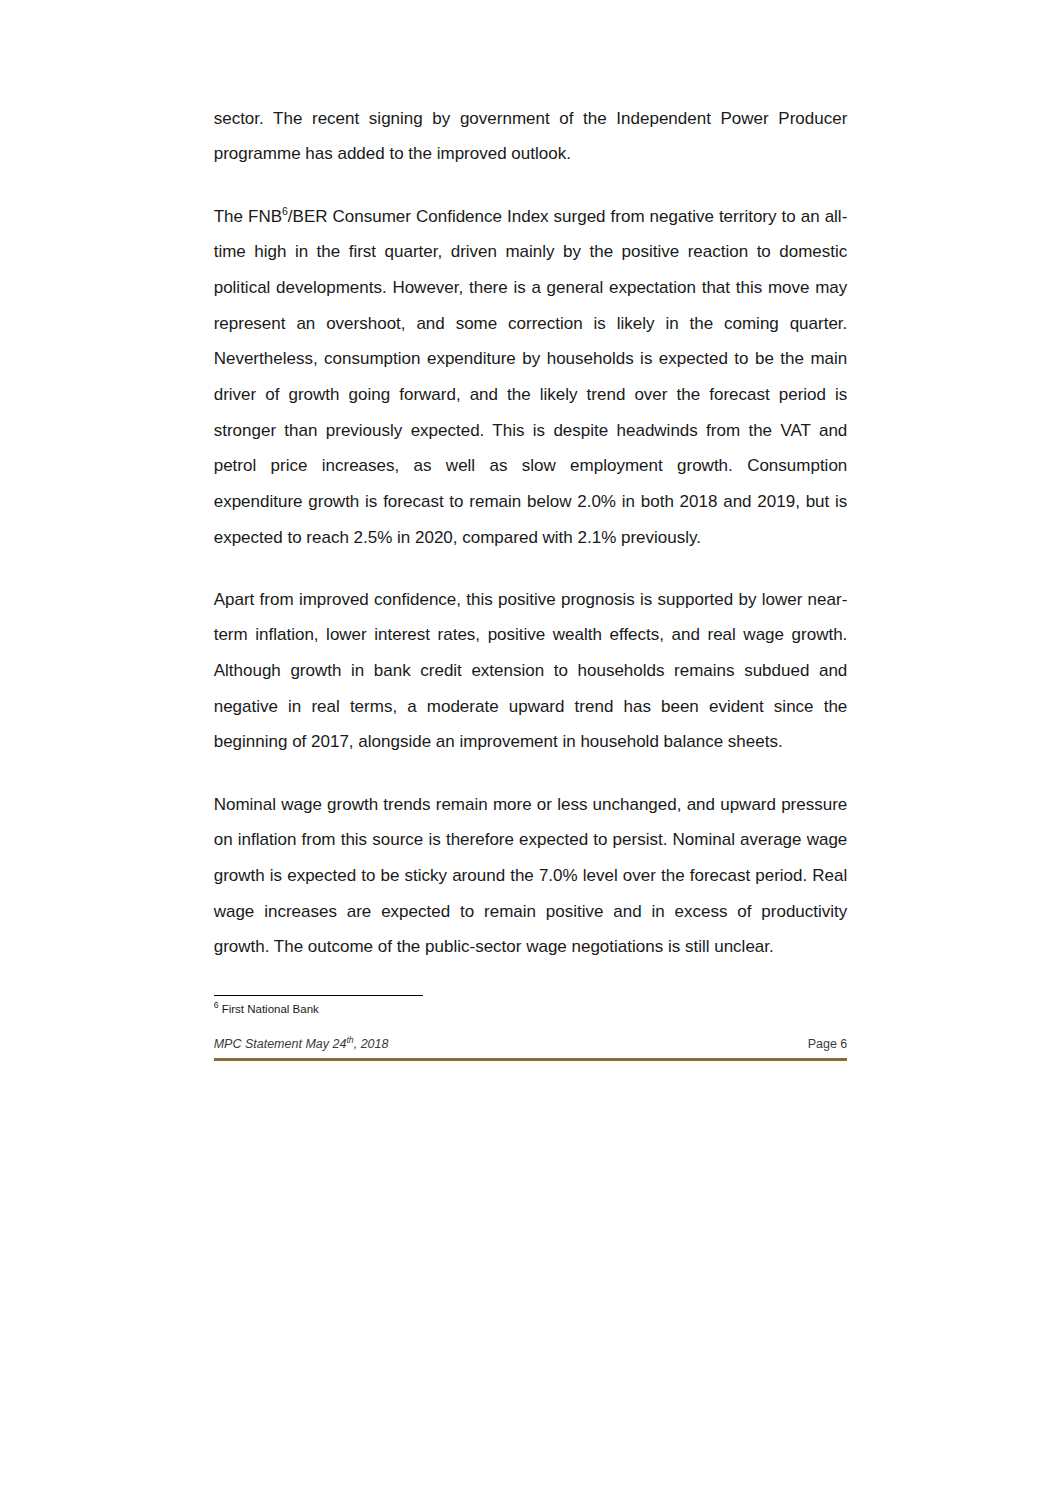sector. The recent signing by government of the Independent Power Producer programme has added to the improved outlook.
The FNB6/BER Consumer Confidence Index surged from negative territory to an all-time high in the first quarter, driven mainly by the positive reaction to domestic political developments. However, there is a general expectation that this move may represent an overshoot, and some correction is likely in the coming quarter. Nevertheless, consumption expenditure by households is expected to be the main driver of growth going forward, and the likely trend over the forecast period is stronger than previously expected. This is despite headwinds from the VAT and petrol price increases, as well as slow employment growth. Consumption expenditure growth is forecast to remain below 2.0% in both 2018 and 2019, but is expected to reach 2.5% in 2020, compared with 2.1% previously.
Apart from improved confidence, this positive prognosis is supported by lower near-term inflation, lower interest rates, positive wealth effects, and real wage growth. Although growth in bank credit extension to households remains subdued and negative in real terms, a moderate upward trend has been evident since the beginning of 2017, alongside an improvement in household balance sheets.
Nominal wage growth trends remain more or less unchanged, and upward pressure on inflation from this source is therefore expected to persist. Nominal average wage growth is expected to be sticky around the 7.0% level over the forecast period. Real wage increases are expected to remain positive and in excess of productivity growth. The outcome of the public-sector wage negotiations is still unclear.
6 First National Bank
MPC Statement May 24th, 2018 Page 6